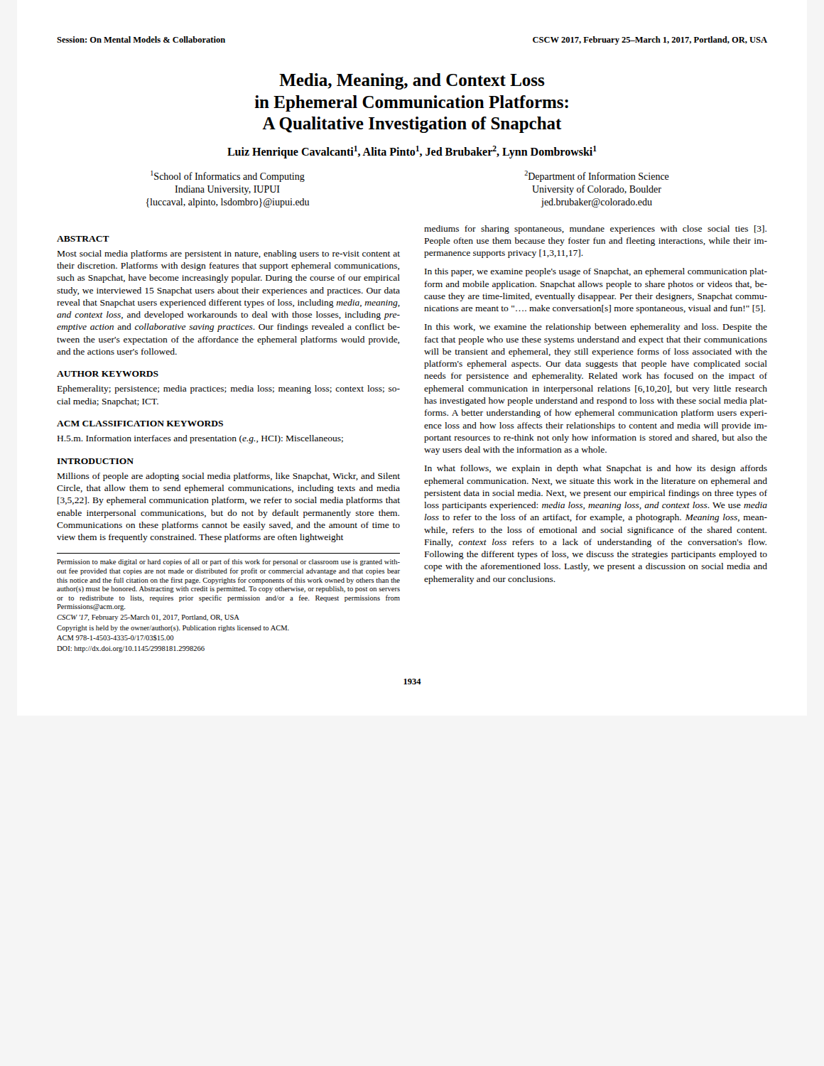Session: On Mental Models & Collaboration CSCW 2017, February 25–March 1, 2017, Portland, OR, USA
Media, Meaning, and Context Loss
in Ephemeral Communication Platforms:
A Qualitative Investigation of Snapchat
Luiz Henrique Cavalcanti1, Alita Pinto1, Jed Brubaker2, Lynn Dombrowski1
1School of Informatics and Computing
Indiana University, IUPUI
{luccaval, alpinto, lsdombro}@iupui.edu
2Department of Information Science
University of Colorado, Boulder
jed.brubaker@colorado.edu
Abstract
Most social media platforms are persistent in nature, enabling users to re-visit content at their discretion. Platforms with design features that support ephemeral communications, such as Snapchat, have become increasingly popular. During the course of our empirical study, we interviewed 15 Snapchat users about their experiences and practices. Our data reveal that Snapchat users experienced different types of loss, including media, meaning, and context loss, and developed workarounds to deal with those losses, including preemptive action and collaborative saving practices. Our findings revealed a conflict between the user's expectation of the affordance the ephemeral platforms would provide, and the actions user's followed.
Author Keywords
Ephemerality; persistence; media practices; media loss; meaning loss; context loss; social media; Snapchat; ICT.
ACM Classification Keywords
H.5.m. Information interfaces and presentation (e.g., HCI): Miscellaneous;
Introduction
Millions of people are adopting social media platforms, like Snapchat, Wickr, and Silent Circle, that allow them to send ephemeral communications, including texts and media [3,5,22]. By ephemeral communication platform, we refer to social media platforms that enable interpersonal communications, but do not by default permanently store them. Communications on these platforms cannot be easily saved, and the amount of time to view them is frequently constrained. These platforms are often lightweight
Permission to make digital or hard copies of all or part of this work for personal or classroom use is granted without fee provided that copies are not made or distributed for profit or commercial advantage and that copies bear this notice and the full citation on the first page. Copyrights for components of this work owned by others than the author(s) must be honored. Abstracting with credit is permitted. To copy otherwise, or republish, to post on servers or to redistribute to lists, requires prior specific permission and/or a fee. Request permissions from Permissions@acm.org.
CSCW '17, February 25-March 01, 2017, Portland, OR, USA
Copyright is held by the owner/author(s). Publication rights licensed to ACM.
ACM 978-1-4503-4335-0/17/03$15.00
DOI: http://dx.doi.org/10.1145/2998181.2998266
mediums for sharing spontaneous, mundane experiences with close social ties [3]. People often use them because they foster fun and fleeting interactions, while their impermanence supports privacy [1,3,11,17].
In this paper, we examine people's usage of Snapchat, an ephemeral communication platform and mobile application. Snapchat allows people to share photos or videos that, because they are time-limited, eventually disappear. Per their designers, Snapchat communications are meant to "…. make conversation[s] more spontaneous, visual and fun!" [5].
In this work, we examine the relationship between ephemerality and loss. Despite the fact that people who use these systems understand and expect that their communications will be transient and ephemeral, they still experience forms of loss associated with the platform's ephemeral aspects. Our data suggests that people have complicated social needs for persistence and ephemerality. Related work has focused on the impact of ephemeral communication in interpersonal relations [6,10,20], but very little research has investigated how people understand and respond to loss with these social media platforms. A better understanding of how ephemeral communication platform users experience loss and how loss affects their relationships to content and media will provide important resources to re-think not only how information is stored and shared, but also the way users deal with the information as a whole.
In what follows, we explain in depth what Snapchat is and how its design affords ephemeral communication. Next, we situate this work in the literature on ephemeral and persistent data in social media. Next, we present our empirical findings on three types of loss participants experienced: media loss, meaning loss, and context loss. We use media loss to refer to the loss of an artifact, for example, a photograph. Meaning loss, meanwhile, refers to the loss of emotional and social significance of the shared content. Finally, context loss refers to a lack of understanding of the conversation's flow. Following the different types of loss, we discuss the strategies participants employed to cope with the aforementioned loss. Lastly, we present a discussion on social media and ephemerality and our conclusions.
1934